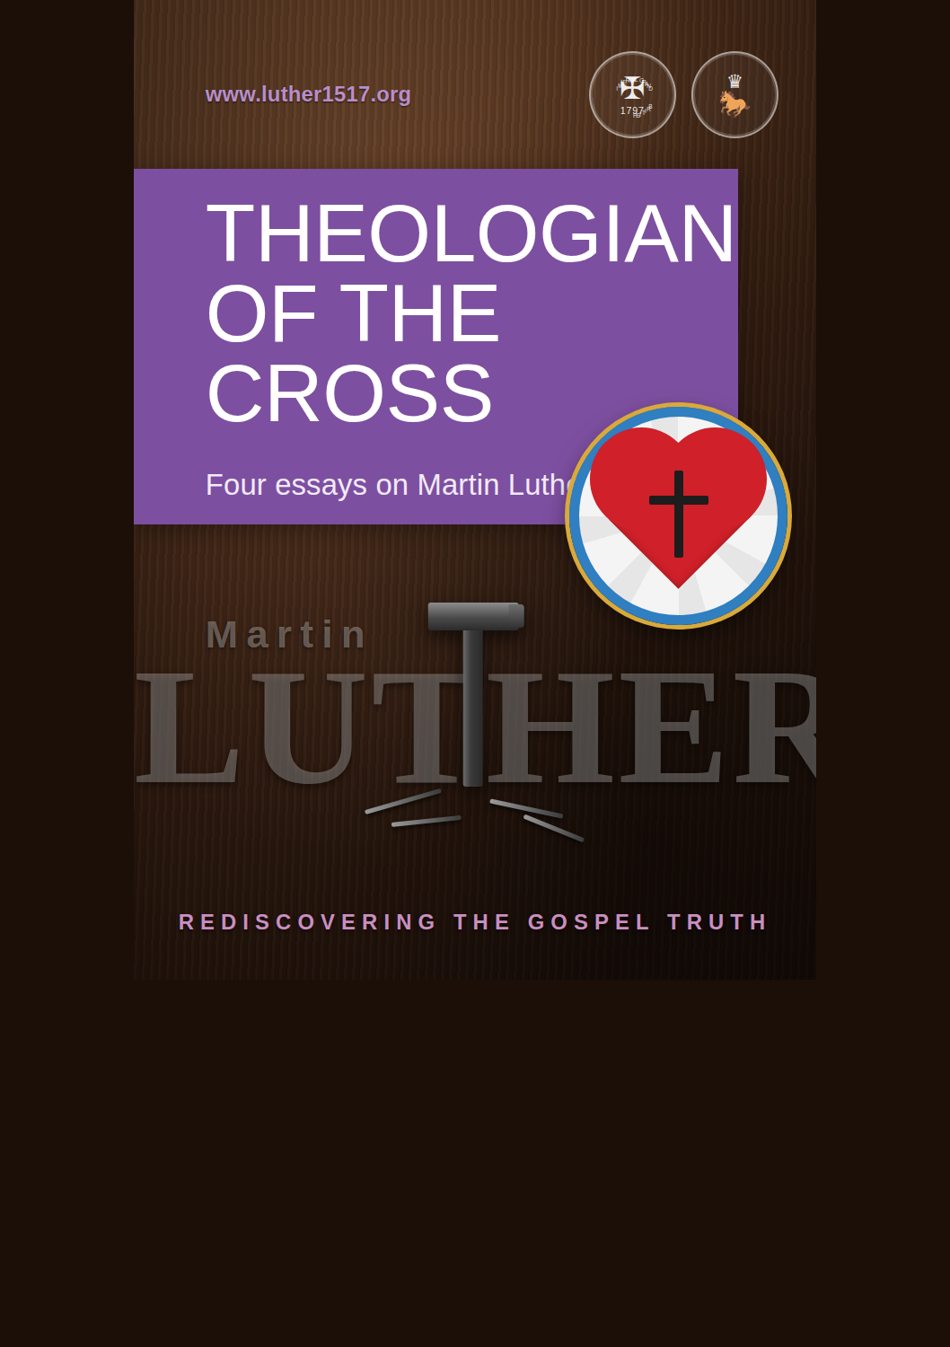www.luther1517.org
I M P E R I A L G R A N D B R I T I S H
✠ 1797
♛ 🐎
Theologian
of the
Cross
Four essays on Martin Luther
Martin LUTHER
Rediscovering the Gospel Truth